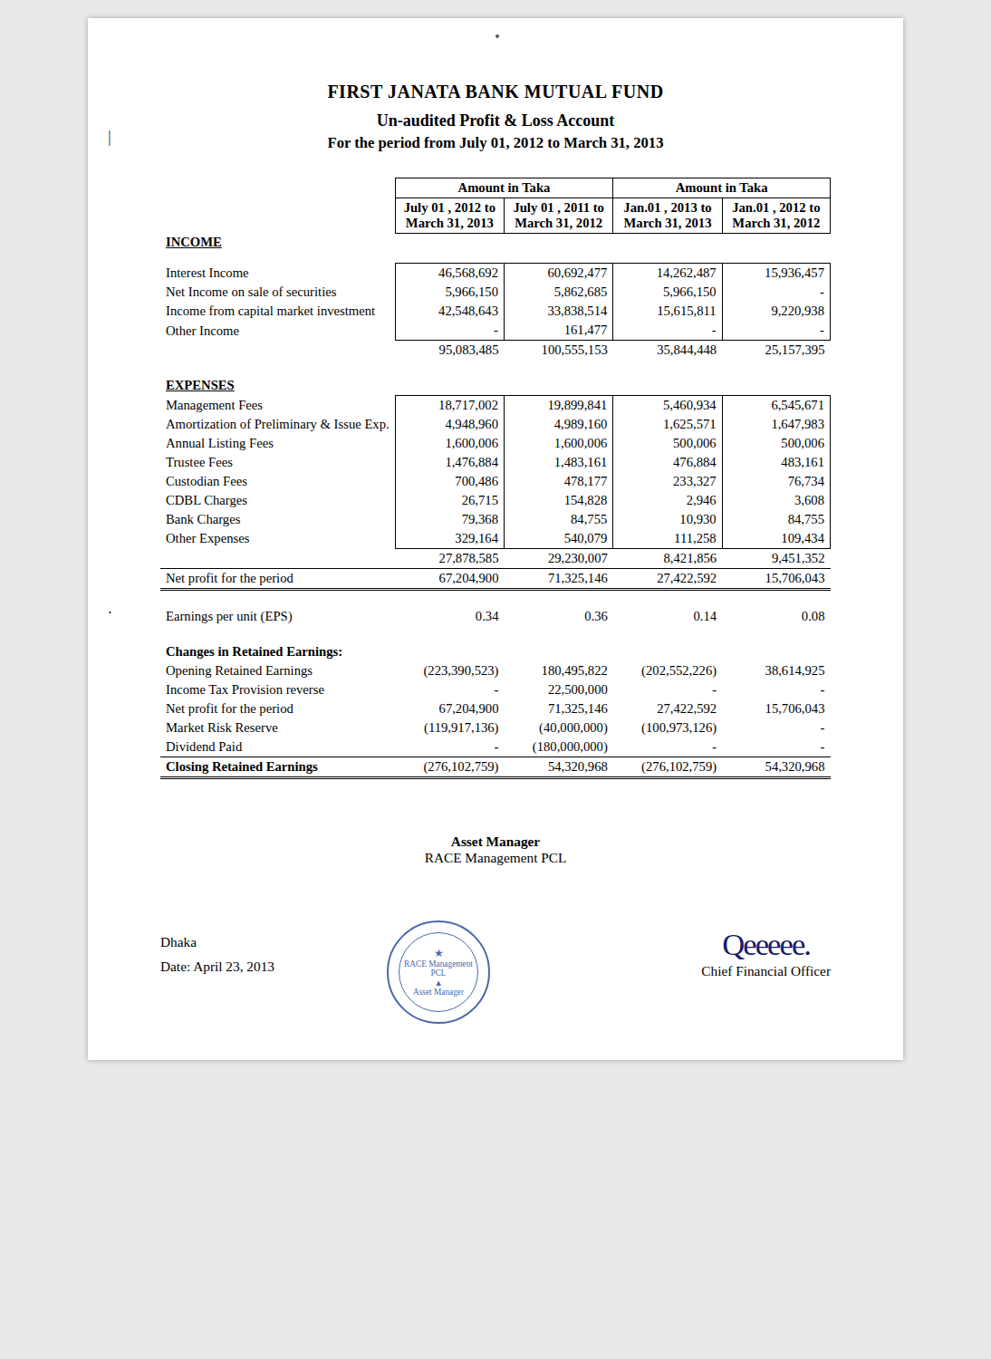|
.
FIRST JANATA BANK MUTUAL FUND
Un-audited Profit & Loss Account
For the period from July 01, 2012 to March 31, 2013
| | Amount in Taka | Amount in Taka |
| | July 01 , 2012 to March 31, 2013 | July 01 , 2011 to March 31, 2012 | Jan.01 , 2013 to March 31, 2013 | Jan.01 , 2012 to March 31, 2012 |
| INCOME | | | | |
| Interest Income | 46,568,692 | 60,692,477 | 14,262,487 | 15,936,457 |
| Net Income on sale of securities | 5,966,150 | 5,862,685 | 5,966,150 | - |
| Income from capital market investment | 42,548,643 | 33,838,514 | 15,615,811 | 9,220,938 |
| Other Income | - | 161,477 | - | - |
| | 95,083,485 | 100,555,153 | 35,844,448 | 25,157,395 |
| EXPENSES | | | | |
| Management Fees | 18,717,002 | 19,899,841 | 5,460,934 | 6,545,671 |
| Amortization of Preliminary & Issue Exp. | 4,948,960 | 4,989,160 | 1,625,571 | 1,647,983 |
| Annual Listing Fees | 1,600,006 | 1,600,006 | 500,006 | 500,006 |
| Trustee Fees | 1,476,884 | 1,483,161 | 476,884 | 483,161 |
| Custodian Fees | 700,486 | 478,177 | 233,327 | 76,734 |
| CDBL Charges | 26,715 | 154,828 | 2,946 | 3,608 |
| Bank Charges | 79,368 | 84,755 | 10,930 | 84,755 |
| Other Expenses | 329,164 | 540,079 | 111,258 | 109,434 |
| | 27,878,585 | 29,230,007 | 8,421,856 | 9,451,352 |
| Net profit for the period | 67,204,900 | 71,325,146 | 27,422,592 | 15,706,043 |
| Earnings per unit (EPS) | 0.34 | 0.36 | 0.14 | 0.08 |
| Changes in Retained Earnings: | | | | |
| Opening Retained Earnings | (223,390,523) | 180,495,822 | (202,552,226) | 38,614,925 |
| Income Tax Provision reverse | - | 22,500,000 | - | - |
| Net profit for the period | 67,204,900 | 71,325,146 | 27,422,592 | 15,706,043 |
| Market Risk Reserve | (119,917,136) | (40,000,000) | (100,973,126) | - |
| Dividend Paid | - | (180,000,000) | - | - |
| Closing Retained Earnings | (276,102,759) | 54,320,968 | (276,102,759) | 54,320,968 |
Asset Manager
RACE Management PCL
Dhaka
Date: April 23, 2013
Qeeeee.
Chief Financial Officer
★
RACE Management PCL
▲
Asset Manager